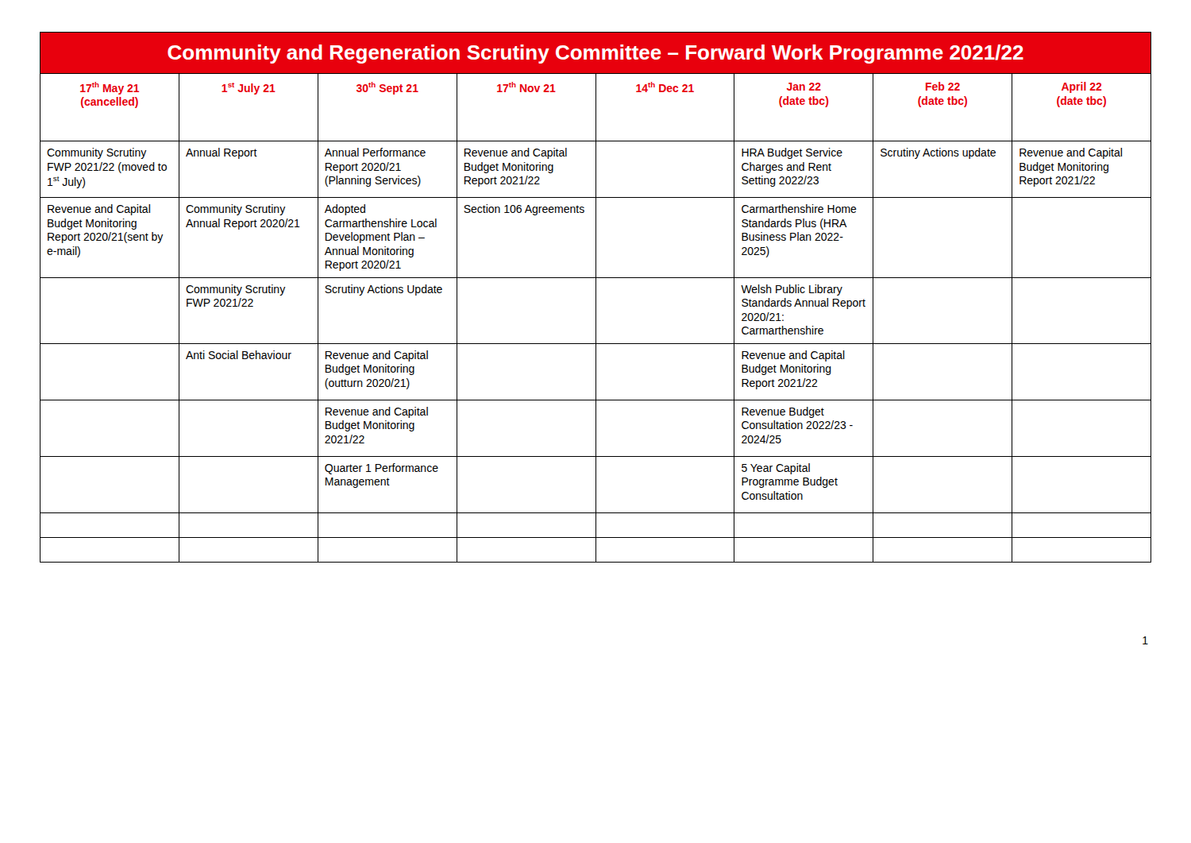Community and Regeneration Scrutiny Committee – Forward Work Programme 2021/22
| 17 th May 21 (cancelled) | 1 st July 21 | 30 th Sept 21 | 17 th Nov 21 | 14 th Dec 21 | Jan 22 (date tbc) | Feb 22 (date tbc) | April 22 (date tbc) |
| --- | --- | --- | --- | --- | --- | --- | --- |
| Community Scrutiny FWP 2021/22 (moved to 1 st July) | Annual Report | Annual Performance Report 2020/21 (Planning Services) | Revenue and Capital Budget Monitoring Report 2021/22 | | HRA Budget Service Charges and Rent Setting 2022/23 | Scrutiny Actions update | Revenue and Capital Budget Monitoring Report 2021/22 |
| Revenue and Capital Budget Monitoring Report 2020/21(sent by e-mail) | Community Scrutiny Annual Report 2020/21 | Adopted Carmarthenshire Local Development Plan – Annual Monitoring Report 2020/21 | Section 106 Agreements | | Carmarthenshire Home Standards Plus (HRA Business Plan 2022-2025) | | |
| | Community Scrutiny FWP 2021/22 | Scrutiny Actions Update | | | Welsh Public Library Standards Annual Report 2020/21: Carmarthenshire | | |
| | Anti Social Behaviour | Revenue and Capital Budget Monitoring (outturn 2020/21) | | | Revenue and Capital Budget Monitoring Report 2021/22 | | |
| | | Revenue and Capital Budget Monitoring 2021/22 | | | Revenue Budget Consultation 2022/23 - 2024/25 | | |
| | | Quarter 1 Performance Management | | | 5 Year Capital Programme Budget Consultation | | |
1